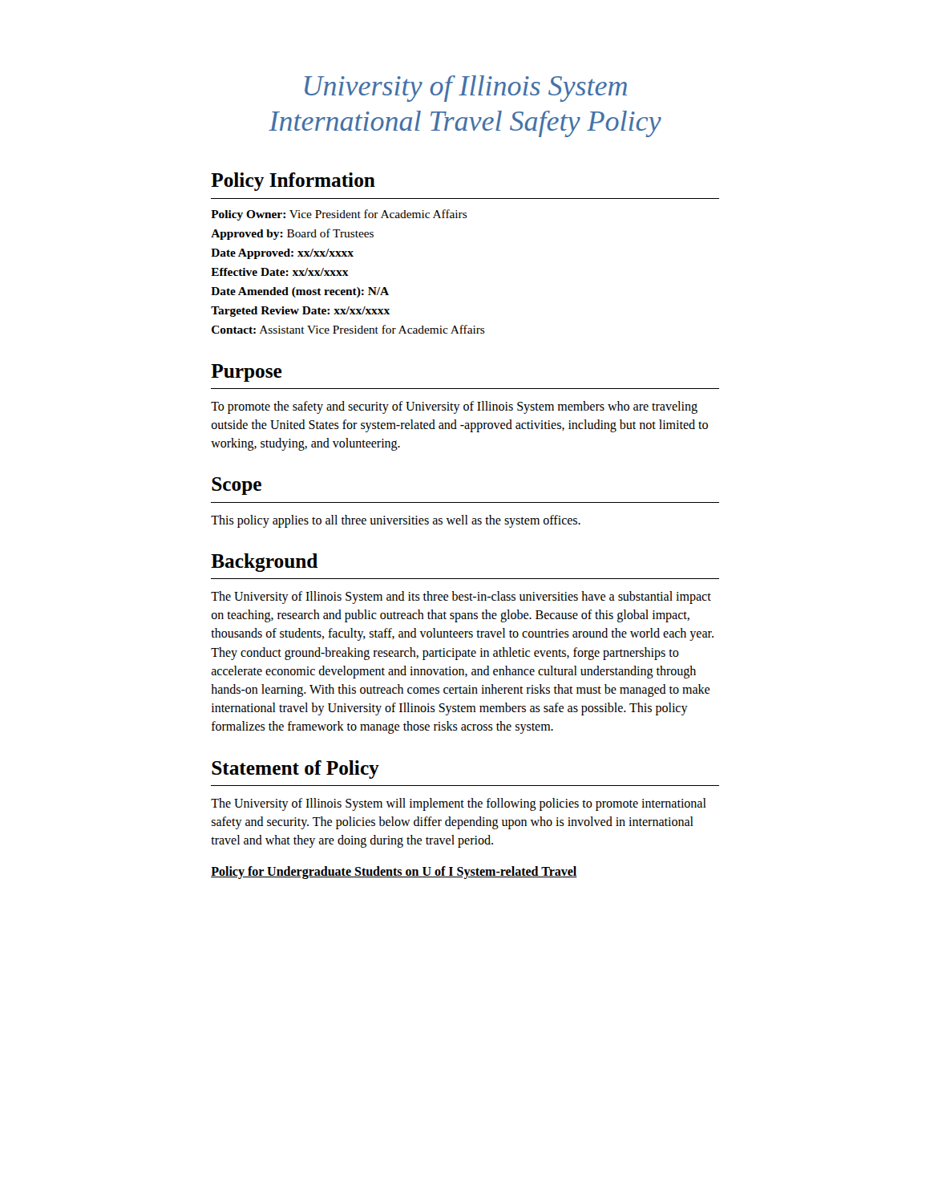University of Illinois System
International Travel Safety Policy
Policy Information
Policy Owner: Vice President for Academic Affairs
Approved by: Board of Trustees
Date Approved: xx/xx/xxxx
Effective Date: xx/xx/xxxx
Date Amended (most recent): N/A
Targeted Review Date: xx/xx/xxxx
Contact: Assistant Vice President for Academic Affairs
Purpose
To promote the safety and security of University of Illinois System members who are traveling outside the United States for system-related and -approved activities, including but not limited to working, studying, and volunteering.
Scope
This policy applies to all three universities as well as the system offices.
Background
The University of Illinois System and its three best-in-class universities have a substantial impact on teaching, research and public outreach that spans the globe. Because of this global impact, thousands of students, faculty, staff, and volunteers travel to countries around the world each year. They conduct ground-breaking research, participate in athletic events, forge partnerships to accelerate economic development and innovation, and enhance cultural understanding through hands-on learning. With this outreach comes certain inherent risks that must be managed to make international travel by University of Illinois System members as safe as possible. This policy formalizes the framework to manage those risks across the system.
Statement of Policy
The University of Illinois System will implement the following policies to promote international safety and security. The policies below differ depending upon who is involved in international travel and what they are doing during the travel period.
Policy for Undergraduate Students on U of I System-related Travel